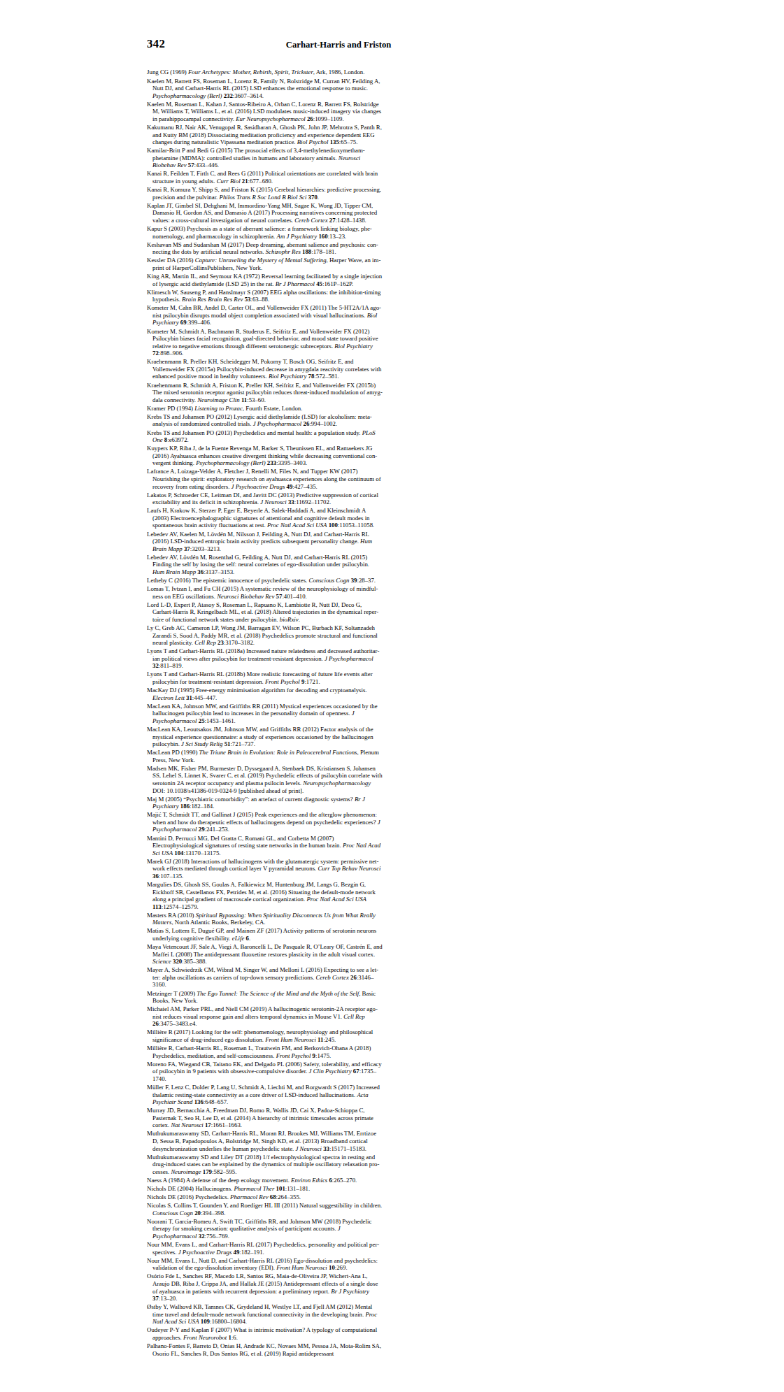342 Carhart-Harris and Friston
Jung CG (1969) Four Archetypes: Mother, Rebirth, Spirit, Trickster, Ark, 1986, London.
Kaelen M, Barrett FS, Roseman L, Lorenz R, Family N, Bolstridge M, Curran HV, Feilding A, Nutt DJ, and Carhart-Harris RL (2015) LSD enhances the emotional response to music. Psychopharmacology (Berl) 232:3607–3614.
Kaelen M, Roseman L, Kahan J, Santos-Ribeiro A, Orban C, Lorenz R, Barrett FS, Bolstridge M, Williams T, Williams L, et al. (2016) LSD modulates music-induced imagery via changes in parahippocampal connectivity. Eur Neuropsychopharmacol 26:1099–1109.
Kakumanu RJ, Nair AK, Venugopal R, Sasidharan A, Ghosh PK, John JP, Mehrotra S, Panth R, and Kutty BM (2018) Dissociating meditation proficiency and experience dependent EEG changes during naturalistic Vipassana meditation practice. Biol Psychol 135:65–75.
Kamilar-Britt P and Bedi G (2015) The prosocial effects of 3,4-methylenedioxymethamphetamine (MDMA): controlled studies in humans and laboratory animals. Neurosci Biobehav Rev 57:433–446.
Kanai R, Feilden T, Firth C, and Rees G (2011) Political orientations are correlated with brain structure in young adults. Curr Biol 21:677–680.
Kanai R, Komura Y, Shipp S, and Friston K (2015) Cerebral hierarchies: predictive processing, precision and the pulvinar. Philos Trans R Soc Lond B Biol Sci 370.
Kaplan JT, Gimbel SI, Dehghani M, Immordino-Yang MH, Sagae K, Wong JD, Tipper CM, Damasio H, Gordon AS, and Damasio A (2017) Processing narratives concerning protected values: a cross-cultural investigation of neural correlates. Cereb Cortex 27:1428–1438.
Kapur S (2003) Psychosis as a state of aberrant salience: a framework linking biology, phenomenology, and pharmacology in schizophrenia. Am J Psychiatry 160:13–23.
Keshavan MS and Sudarshan M (2017) Deep dreaming, aberrant salience and psychosis: connecting the dots by artificial neural networks. Schizophr Res 188:178–181.
Kessler DA (2016) Capture: Unraveling the Mystery of Mental Suffering, Harper Wave, an imprint of HarperCollinsPublishers, New York.
King AR, Martin IL, and Seymour KA (1972) Reversal learning facilitated by a single injection of lysergic acid diethylamide (LSD 25) in the rat. Br J Pharmacol 45:161P–162P.
Klimesch W, Sauseng P, and Hanslmayr S (2007) EEG alpha oscillations: the inhibition-timing hypothesis. Brain Res Brain Res Rev 53:63–88.
Kometer M, Cahn BR, Andel D, Carter OL, and Vollenweider FX (2011) The 5-HT2A/1A agonist psilocybin disrupts modal object completion associated with visual hallucinations. Biol Psychiatry 69:399–406.
Kometer M, Schmidt A, Bachmann R, Studerus E, Seifritz E, and Vollenweider FX (2012) Psilocybin biases facial recognition, goal-directed behavior, and mood state toward positive relative to negative emotions through different serotonergic subreceptors. Biol Psychiatry 72:898–906.
Kraehenmann R, Preller KH, Scheidegger M, Pokorny T, Bosch OG, Seifritz E, and Vollenweider FX (2015a) Psilocybin-induced decrease in amygdala reactivity correlates with enhanced positive mood in healthy volunteers. Biol Psychiatry 78:572–581.
Kraehenmann R, Schmidt A, Friston K, Preller KH, Seifritz E, and Vollenweider FX (2015b) The mixed serotonin receptor agonist psilocybin reduces threat-induced modulation of amygdala connectivity. Neuroimage Clin 11:53–60.
Kramer PD (1994) Listening to Prozac, Fourth Estate, London.
Krebs TS and Johansen PO (2012) Lysergic acid diethylamide (LSD) for alcoholism: meta-analysis of randomized controlled trials. J Psychopharmacol 26:994–1002.
Krebs TS and Johansen PO (2013) Psychedelics and mental health: a population study. PLoS One 8:e63972.
Kuypers KP, Riba J, de la Fuente Revenga M, Barker S, Theunissen EL, and Ramaekers JG (2016) Ayahuasca enhances creative divergent thinking while decreasing conventional convergent thinking. Psychopharmacology (Berl) 233:3395–3403.
Lafrance A, Loizaga-Velder A, Fletcher J, Renelli M, Files N, and Tupper KW (2017) Nourishing the spirit: exploratory research on ayahuasca experiences along the continuum of recovery from eating disorders. J Psychoactive Drugs 49:427–435.
Lakatos P, Schroeder CE, Leitman DI, and Javitt DC (2013) Predictive suppression of cortical excitability and its deficit in schizophrenia. J Neurosci 33:11692–11702.
Laufs H, Krakow K, Sterzer P, Eger E, Beyerle A, Salek-Haddadi A, and Kleinschmidt A (2003) Electroencephalographic signatures of attentional and cognitive default modes in spontaneous brain activity fluctuations at rest. Proc Natl Acad Sci USA 100:11053–11058.
Lebedev AV, Kaelen M, Lövdén M, Nilsson J, Feilding A, Nutt DJ, and Carhart-Harris RL (2016) LSD-induced entropic brain activity predicts subsequent personality change. Hum Brain Mapp 37:3203–3213.
Lebedev AV, Lövdén M, Rosenthal G, Feilding A, Nutt DJ, and Carhart-Harris RL (2015) Finding the self by losing the self: neural correlates of ego-dissolution under psilocybin. Hum Brain Mapp 36:3137–3153.
Letheby C (2016) The epistemic innocence of psychedelic states. Conscious Cogn 39:28–37.
Lomas T, Ivtzan I, and Fu CH (2015) A systematic review of the neurophysiology of mindfulness on EEG oscillations. Neurosci Biobehav Rev 57:401–410.
Lord L-D, Expert P, Atasoy S, Roseman L, Rapuano K, Lambiotte R, Nutt DJ, Deco G, Carhart-Harris R, Kringelbach ML, et al. (2018) Altered trajectories in the dynamical repertoire of functional network states under psilocybin. bioRxiv.
Ly C, Greb AC, Cameron LP, Wong JM, Barragan EV, Wilson PC, Burbach KF, Soltanzadeh Zarandi S, Sood A, Paddy MR, et al. (2018) Psychedelics promote structural and functional neural plasticity. Cell Rep 23:3170–3182.
Lyons T and Carhart-Harris RL (2018a) Increased nature relatedness and decreased authoritarian political views after psilocybin for treatment-resistant depression. J Psychopharmacol 32:811–819.
Lyons T and Carhart-Harris RL (2018b) More realistic forecasting of future life events after psilocybin for treatment-resistant depression. Front Psychol 9:1721.
MacKay DJ (1995) Free-energy minimisation algorithm for decoding and cryptoanalysis. Electron Lett 31:445–447.
MacLean KA, Johnson MW, and Griffiths RR (2011) Mystical experiences occasioned by the hallucinogen psilocybin lead to increases in the personality domain of openness. J Psychopharmacol 25:1453–1461.
MacLean KA, Leoutsakos JM, Johnson MW, and Griffiths RR (2012) Factor analysis of the mystical experience questionnaire: a study of experiences occasioned by the hallucinogen psilocybin. J Sci Study Relig 51:721–737.
MacLean PD (1990) The Triune Brain in Evolution: Role in Paleocerebral Functions, Plenum Press, New York.
Madsen MK, Fisher PM, Burmester D, Dyssegaard A, Stenbaek DS, Kristiansen S, Johansen SS, Lehel S, Linnet K, Svarer C, et al. (2019) Psychedelic effects of psilocybin correlate with serotonin 2A receptor occupancy and plasma psilocin levels. Neuropsychopharmacology DOI: 10.1038/s41386-019-0324-9 [published ahead of print].
Maj M (2005) “Psychiatric comorbidity”: an artefact of current diagnostic systems? Br J Psychiatry 186:182–184.
Majić T, Schmidt TT, and Gallinat J (2015) Peak experiences and the afterglow phenomenon: when and how do therapeutic effects of hallucinogens depend on psychedelic experiences? J Psychopharmacol 29:241–253.
Mantini D, Perrucci MG, Del Gratta C, Romani GL, and Corbetta M (2007) Electrophysiological signatures of resting state networks in the human brain. Proc Natl Acad Sci USA 104:13170–13175.
Marek GJ (2018) Interactions of hallucinogens with the glutamatergic system: permissive network effects mediated through cortical layer V pyramidal neurons. Curr Top Behav Neurosci 36:107–135.
Margulies DS, Ghosh SS, Goulas A, Falkiewicz M, Huntenburg JM, Langs G, Bezgin G, Eickhoff SB, Castellanos FX, Petrides M, et al. (2016) Situating the default-mode network along a principal gradient of macroscale cortical organization. Proc Natl Acad Sci USA 113:12574–12579.
Masters RA (2010) Spiritual Bypassing: When Spirituality Disconnects Us from What Really Matters, North Atlantic Books, Berkeley, CA.
Matias S, Lottem E, Dugué GP, and Mainen ZF (2017) Activity patterns of serotonin neurons underlying cognitive flexibility. eLife 6.
Maya Vetencourt JF, Sale A, Viegi A, Baroncelli L, De Pasquale R, O’Leary OF, Castrén E, and Maffei L (2008) The antidepressant fluoxetine restores plasticity in the adult visual cortex. Science 320:385–388.
Mayer A, Schwiedrzik CM, Wibral M, Singer W, and Melloni L (2016) Expecting to see a letter: alpha oscillations as carriers of top-down sensory predictions. Cereb Cortex 26:3146–3160.
Metzinger T (2009) The Ego Tunnel: The Science of the Mind and the Myth of the Self, Basic Books, New York.
Michaiel AM, Parker PRL, and Niell CM (2019) A hallucinogenic serotonin-2A receptor agonist reduces visual response gain and alters temporal dynamics in Mouse V1. Cell Rep 26:3475–3483.e4.
Millière R (2017) Looking for the self: phenomenology, neurophysiology and philosophical significance of drug-induced ego dissolution. Front Hum Neurosci 11:245.
Millière R, Carhart-Harris RL, Roseman L, Trautwein FM, and Berkovich-Ohana A (2018) Psychedelics, meditation, and self-consciousness. Front Psychol 9:1475.
Moreno FA, Wiegand CB, Taitano EK, and Delgado PL (2006) Safety, tolerability, and efficacy of psilocybin in 9 patients with obsessive-compulsive disorder. J Clin Psychiatry 67:1735–1740.
Müller F, Lenz C, Dolder P, Lang U, Schmidt A, Liechti M, and Borgwardt S (2017) Increased thalamic resting-state connectivity as a core driver of LSD-induced hallucinations. Acta Psychiatr Scand 136:648–657.
Murray JD, Bernacchia A, Freedman DJ, Romo R, Wallis JD, Cai X, Padoa-Schioppa C, Pasternak T, Seo H, Lee D, et al. (2014) A hierarchy of intrinsic timescales across primate cortex. Nat Neurosci 17:1661–1663.
Muthukumaraswamy SD, Carhart-Harris RL, Moran RJ, Brookes MJ, Williams TM, Errtizoe D, Sessa B, Papadopoulos A, Bolstridge M, Singh KD, et al. (2013) Broadband cortical desynchronization underlies the human psychedelic state. J Neurosci 33:15171–15183.
Muthukumaraswamy SD and Liley DT (2018) 1/f electrophysiological spectra in resting and drug-induced states can be explained by the dynamics of multiple oscillatory relaxation processes. Neuroimage 179:582–595.
Naess A (1984) A defense of the deep ecology movement. Environ Ethics 6:265–270.
Nichols DE (2004) Hallucinogens. Pharmacol Ther 101:131–181.
Nichols DE (2016) Psychedelics. Pharmacol Rev 68:264–355.
Nicolas S, Collins T, Gounden Y, and Roediger HL III (2011) Natural suggestibility in children. Conscious Cogn 20:394–398.
Noorani T, Garcia-Romeu A, Swift TC, Griffiths RR, and Johnson MW (2018) Psychedelic therapy for smoking cessation: qualitative analysis of participant accounts. J Psychopharmacol 32:756–769.
Nour MM, Evans L, and Carhart-Harris RL (2017) Psychedelics, personality and political perspectives. J Psychoactive Drugs 49:182–191.
Nour MM, Evans L, Nutt D, and Carhart-Harris RL (2016) Ego-dissolution and psychedelics: validation of the ego-dissolution inventory (EDI). Front Hum Neurosci 10:269.
Osório Fde L, Sanches RF, Macedo LR, Santos RG, Maia-de-Oliveira JP, Wichert-Ana L, Araujo DB, Riba J, Crippa JA, and Hallak JE (2015) Antidepressant effects of a single dose of ayahuasca in patients with recurrent depression: a preliminary report. Br J Psychiatry 37:13–20.
Østby Y, Walhovd KB, Tamnes CK, Grydeland H, Westlye LT, and Fjell AM (2012) Mental time travel and default-mode network functional connectivity in the developing brain. Proc Natl Acad Sci USA 109:16800–16804.
Oudeyer P-Y and Kaplan F (2007) What is intrinsic motivation? A typology of computational approaches. Front Neurorobot 1:6.
Palhano-Fontes F, Barreto D, Onias H, Andrade KC, Novaes MM, Pessoa JA, Mota-Rolim SA, Osorio FL, Sanches R, Dos Santos RG, et al. (2019) Rapid antidepressant